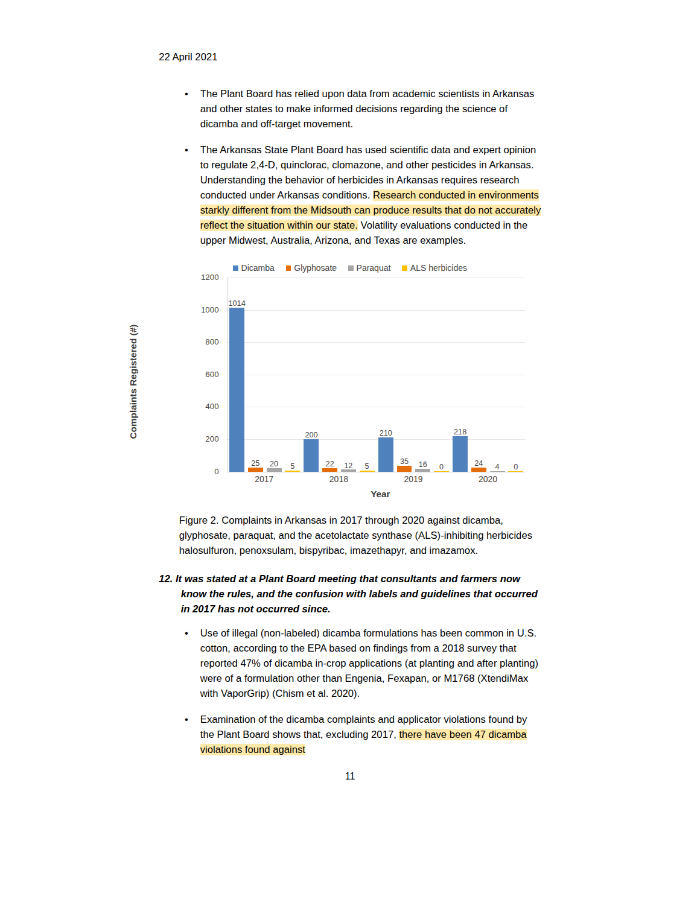22 April 2021
The Plant Board has relied upon data from academic scientists in Arkansas and other states to make informed decisions regarding the science of dicamba and off-target movement.
The Arkansas State Plant Board has used scientific data and expert opinion to regulate 2,4-D, quinclorac, clomazone, and other pesticides in Arkansas. Understanding the behavior of herbicides in Arkansas requires research conducted under Arkansas conditions. Research conducted in environments starkly different from the Midsouth can produce results that do not accurately reflect the situation within our state. Volatility evaluations conducted in the upper Midwest, Australia, Arizona, and Texas are examples.
Dicamba Glyphosate Paraquat ALS herbicides
Complaints Registered (#)
1200
1000
800
600
400
200
0
1014
25
20
5
200
22
12
5
210
35
16
0
218
24
4
0
2017
2018
2019
2020
Year
Figure 2. Complaints in Arkansas in 2017 through 2020 against dicamba, glyphosate, paraquat, and the acetolactate synthase (ALS)-inhibiting herbicides halosulfuron, penoxsulam, bispyribac, imazethapyr, and imazamox.
12. It was stated at a Plant Board meeting that consultants and farmers now know the rules, and the confusion with labels and guidelines that occurred in 2017 has not occurred since.
Use of illegal (non-labeled) dicamba formulations has been common in U.S. cotton, according to the EPA based on findings from a 2018 survey that reported 47% of dicamba in-crop applications (at planting and after planting) were of a formulation other than Engenia, Fexapan, or M1768 (XtendiMax with VaporGrip) (Chism et al. 2020).
Examination of the dicamba complaints and applicator violations found by the Plant Board shows that, excluding 2017, there have been 47 dicamba violations found against
11